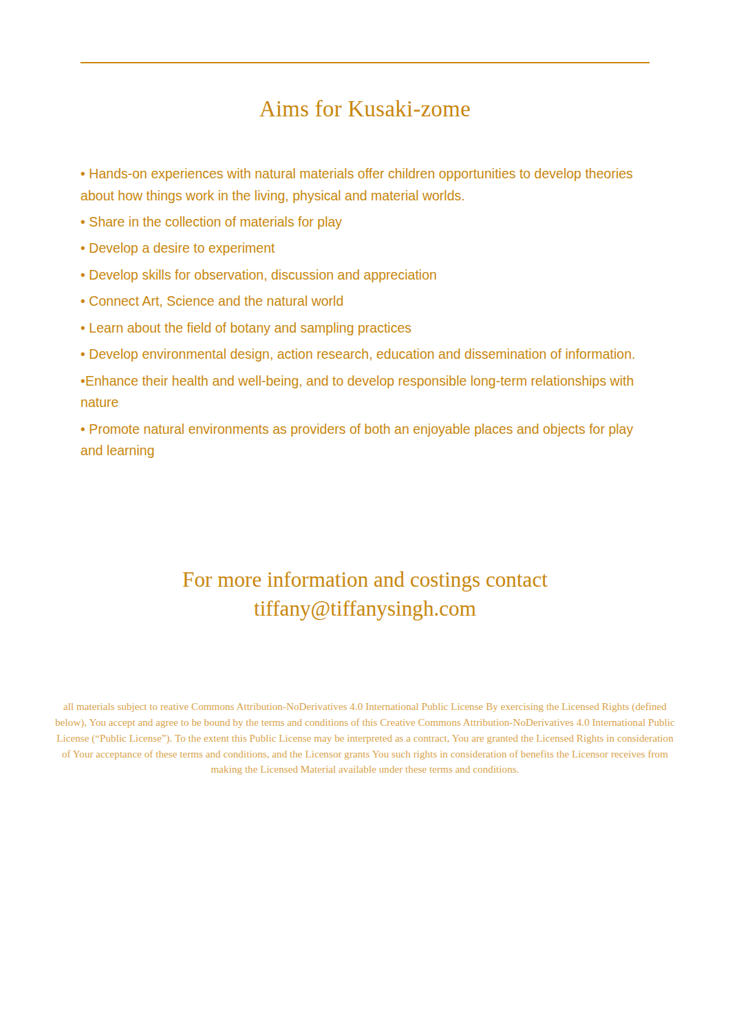Aims for Kusaki-zome
Hands-on experiences with natural materials offer children opportunities to develop theories about how things work in the living, physical and material worlds.
Share in the collection of materials for play
Develop a desire to experiment
Develop skills for observation, discussion and appreciation
Connect Art, Science and the natural world
Learn about the field of botany and sampling practices
Develop environmental design, action research, education and dissemination of information.
Enhance their health and well-being, and to develop responsible long-term relationships with nature
Promote natural environments as providers of both an enjoyable places and objects for play and learning
For more information and costings contact
tiffany@tiffanysingh.com
all materials subject to reative Commons Attribution-NoDerivatives 4.0 International Public License By exercising the Licensed Rights (defined below), You accept and agree to be bound by the terms and conditions of this Creative Commons Attribution-NoDerivatives 4.0 International Public License (“Public License”). To the extent this Public License may be interpreted as a contract, You are granted the Licensed Rights in consideration of Your acceptance of these terms and conditions, and the Licensor grants You such rights in consideration of benefits the Licensor receives from making the Licensed Material available under these terms and conditions.